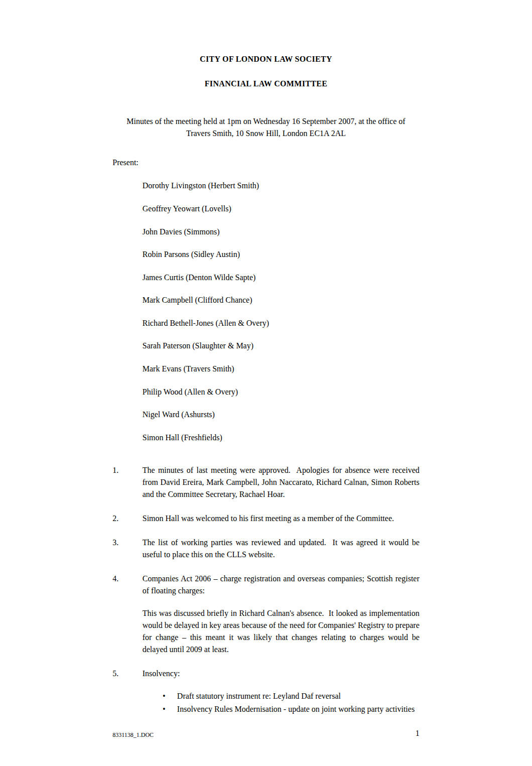CITY OF LONDON LAW SOCIETY
FINANCIAL LAW COMMITTEE
Minutes of the meeting held at 1pm on Wednesday 16 September 2007, at the office of
Travers Smith, 10 Snow Hill, London EC1A 2AL
Present:
Dorothy Livingston (Herbert Smith)
Geoffrey Yeowart (Lovells)
John Davies (Simmons)
Robin Parsons (Sidley Austin)
James Curtis (Denton Wilde Sapte)
Mark Campbell (Clifford Chance)
Richard Bethell-Jones (Allen & Overy)
Sarah Paterson (Slaughter & May)
Mark Evans (Travers Smith)
Philip Wood (Allen & Overy)
Nigel Ward (Ashursts)
Simon Hall (Freshfields)
The minutes of last meeting were approved. Apologies for absence were received from David Ereira, Mark Campbell, John Naccarato, Richard Calnan, Simon Roberts and the Committee Secretary, Rachael Hoar.
Simon Hall was welcomed to his first meeting as a member of the Committee.
The list of working parties was reviewed and updated. It was agreed it would be useful to place this on the CLLS website.
Companies Act 2006 – charge registration and overseas companies; Scottish register of floating charges:
This was discussed briefly in Richard Calnan's absence. It looked as implementation would be delayed in key areas because of the need for Companies' Registry to prepare for change – this meant it was likely that changes relating to charges would be delayed until 2009 at least.
Insolvency:
Draft statutory instrument re: Leyland Daf reversal
Insolvency Rules Modernisation - update on joint working party activities
8331138_1.DOC 1